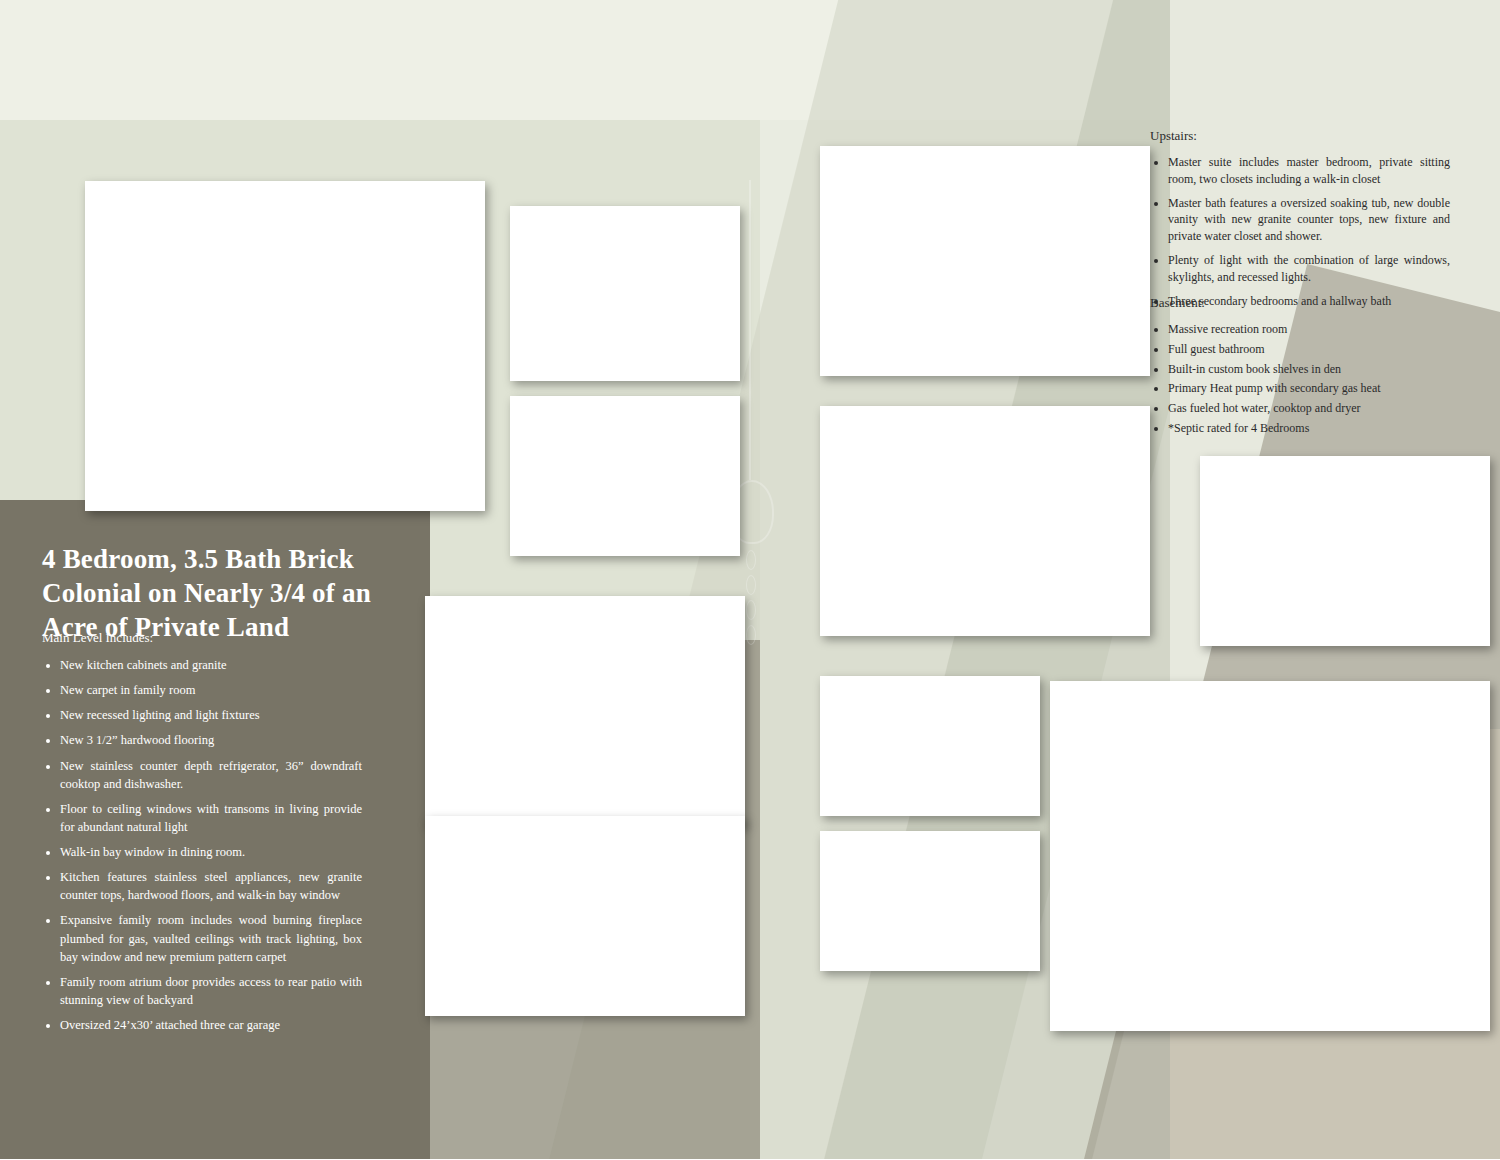4 Bedroom, 3.5 Bath Brick Colonial on Nearly 3/4 of an Acre of Private Land
Main Level Includes:
New kitchen cabinets and granite
New carpet in family room
New recessed lighting and light fixtures
New 3 1/2” hardwood flooring
New stainless counter depth refrigerator, 36” downdraft cooktop and dishwasher.
Floor to ceiling windows with transoms in living provide for abundant natural light
Walk-in bay window in dining room.
Kitchen features stainless steel appliances, new granite counter tops, hardwood floors, and walk-in bay window
Expansive family room includes wood burning fireplace plumbed for gas, vaulted ceilings with track lighting, box bay window and new premium pattern carpet
Family room atrium door provides access to rear patio with stunning view of backyard
Oversized 24’x30’ attached three car garage
Upstairs:
Master suite includes master bedroom, private sitting room, two closets including a walk-in closet
Master bath features a oversized soaking tub, new double vanity with new granite counter tops, new fixture and private water closet and shower.
Plenty of light with the combination of large windows, skylights, and recessed lights.
Three secondary bedrooms and a hallway bath
Basement:
Massive recreation room
Full guest bathroom
Built-in custom book shelves in den
Primary Heat pump with secondary gas heat
Gas fueled hot water, cooktop and dryer
*Septic rated for 4 Bedrooms